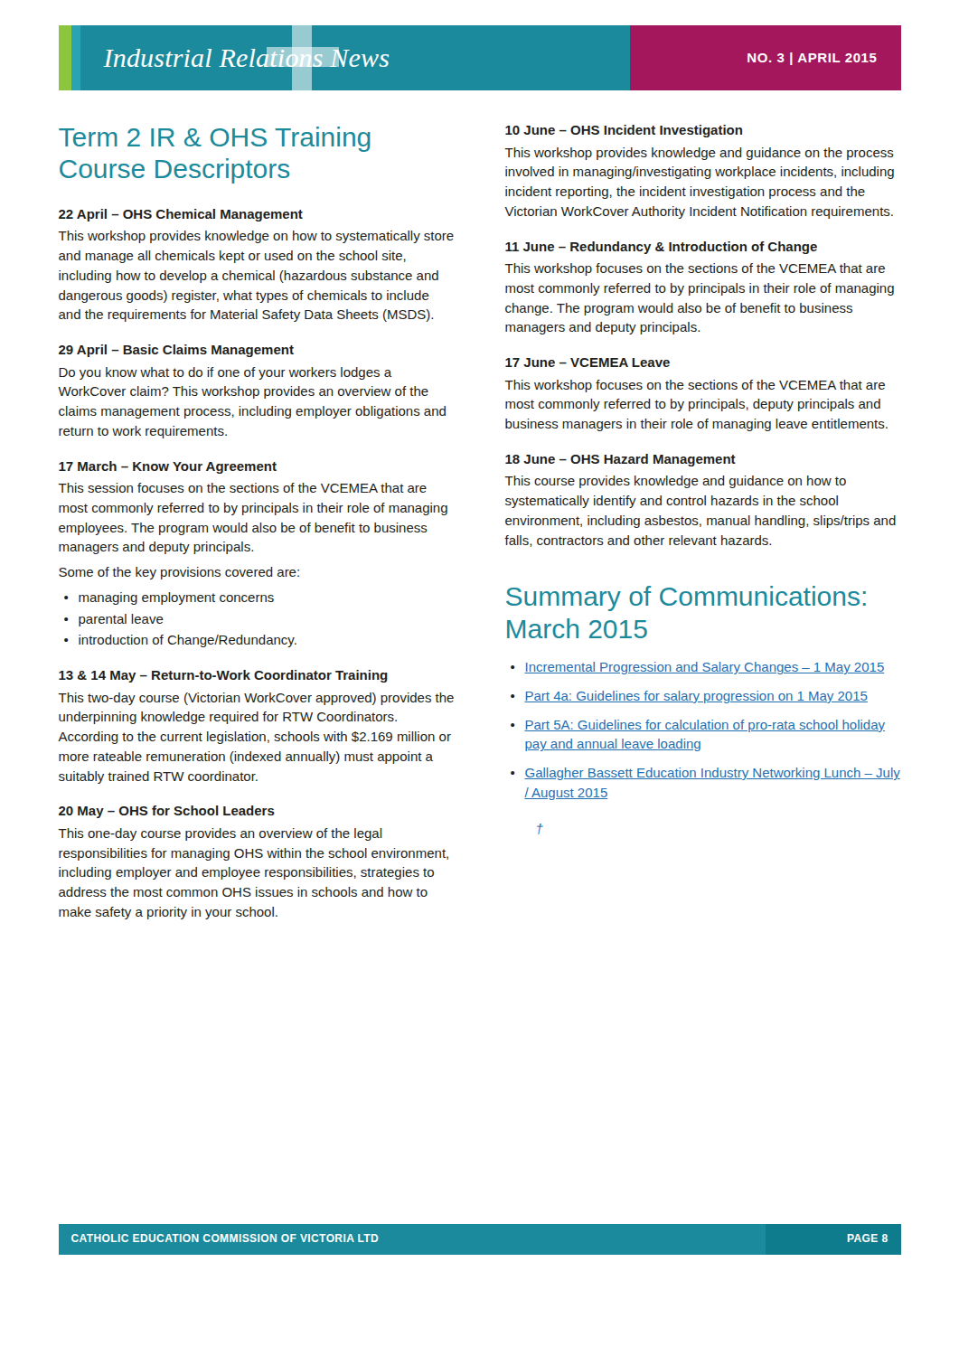Industrial Relations News
NO. 3 | APRIL 2015
Term 2 IR & OHS Training
Course Descriptors
22 April – OHS Chemical Management
This workshop provides knowledge on how to systematically store and manage all chemicals kept or used on the school site, including how to develop a chemical (hazardous substance and dangerous goods) register, what types of chemicals to include and the requirements for Material Safety Data Sheets (MSDS).
29 April – Basic Claims Management
Do you know what to do if one of your workers lodges a WorkCover claim? This workshop provides an overview of the claims management process, including employer obligations and return to work requirements.
17 March – Know Your Agreement
This session focuses on the sections of the VCEMEA that are most commonly referred to by principals in their role of managing employees. The program would also be of benefit to business managers and deputy principals.
Some of the key provisions covered are:
managing employment concerns
parental leave
introduction of Change/Redundancy.
13 & 14 May – Return-to-Work Coordinator Training
This two-day course (Victorian WorkCover approved) provides the underpinning knowledge required for RTW Coordinators. According to the current legislation, schools with $2.169 million or more rateable remuneration (indexed annually) must appoint a suitably trained RTW coordinator.
20 May – OHS for School Leaders
This one-day course provides an overview of the legal responsibilities for managing OHS within the school environment, including employer and employee responsibilities, strategies to address the most common OHS issues in schools and how to make safety a priority in your school.
10 June – OHS Incident Investigation
This workshop provides knowledge and guidance on the process involved in managing/investigating workplace incidents, including incident reporting, the incident investigation process and the Victorian WorkCover Authority Incident Notification requirements.
11 June – Redundancy & Introduction of Change
This workshop focuses on the sections of the VCEMEA that are most commonly referred to by principals in their role of managing change. The program would also be of benefit to business managers and deputy principals.
17 June – VCEMEA Leave
This workshop focuses on the sections of the VCEMEA that are most commonly referred to by principals, deputy principals and business managers in their role of managing leave entitlements.
18 June – OHS Hazard Management
This course provides knowledge and guidance on how to systematically identify and control hazards in the school environment, including asbestos, manual handling, slips/trips and falls, contractors and other relevant hazards.
Summary of Communications:
March 2015
Incremental Progression and Salary Changes – 1 May 2015
Part 4a: Guidelines for salary progression on 1 May 2015
Part 5A: Guidelines for calculation of pro-rata school holiday pay and annual leave loading
Gallagher Bassett Education Industry Networking Lunch – July / August 2015
†
CATHOLIC EDUCATION COMMISSION OF VICTORIA LTD
PAGE 8